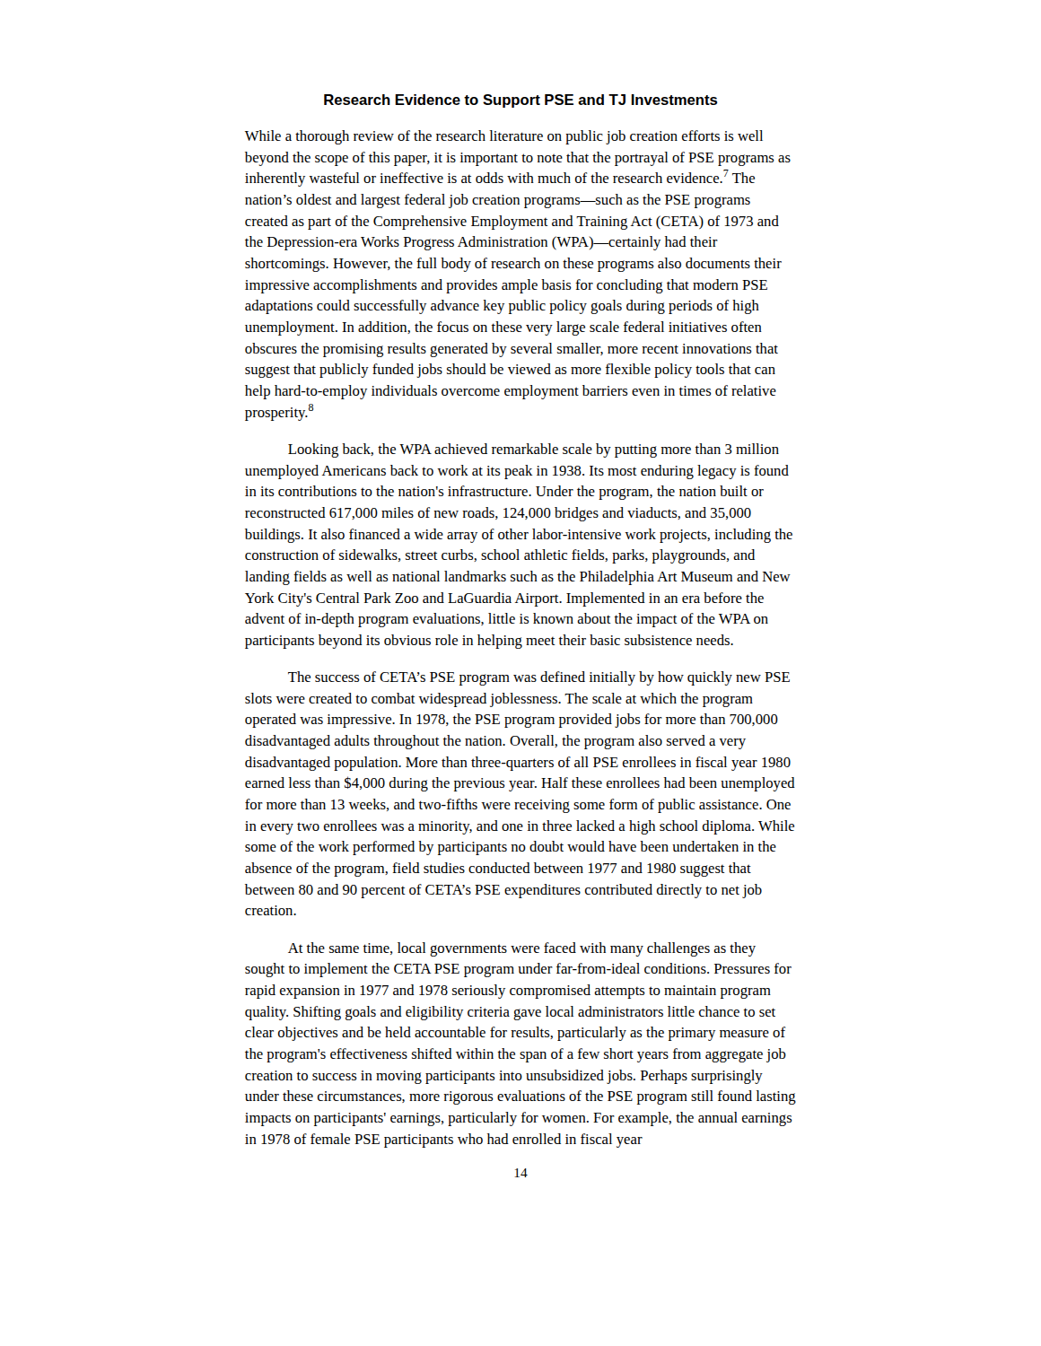Research Evidence to Support PSE and TJ Investments
While a thorough review of the research literature on public job creation efforts is well beyond the scope of this paper, it is important to note that the portrayal of PSE programs as inherently wasteful or ineffective is at odds with much of the research evidence.7 The nation’s oldest and largest federal job creation programs—such as the PSE programs created as part of the Comprehensive Employment and Training Act (CETA) of 1973 and the Depression-era Works Progress Administration (WPA)—certainly had their shortcomings. However, the full body of research on these programs also documents their impressive accomplishments and provides ample basis for concluding that modern PSE adaptations could successfully advance key public policy goals during periods of high unemployment. In addition, the focus on these very large scale federal initiatives often obscures the promising results generated by several smaller, more recent innovations that suggest that publicly funded jobs should be viewed as more flexible policy tools that can help hard-to-employ individuals overcome employment barriers even in times of relative prosperity.8
Looking back, the WPA achieved remarkable scale by putting more than 3 million unemployed Americans back to work at its peak in 1938. Its most enduring legacy is found in its contributions to the nation's infrastructure. Under the program, the nation built or reconstructed 617,000 miles of new roads, 124,000 bridges and viaducts, and 35,000 buildings. It also financed a wide array of other labor-intensive work projects, including the construction of sidewalks, street curbs, school athletic fields, parks, playgrounds, and landing fields as well as national landmarks such as the Philadelphia Art Museum and New York City's Central Park Zoo and LaGuardia Airport. Implemented in an era before the advent of in-depth program evaluations, little is known about the impact of the WPA on participants beyond its obvious role in helping meet their basic subsistence needs.
The success of CETA’s PSE program was defined initially by how quickly new PSE slots were created to combat widespread joblessness. The scale at which the program operated was impressive. In 1978, the PSE program provided jobs for more than 700,000 disadvantaged adults throughout the nation. Overall, the program also served a very disadvantaged population. More than three-quarters of all PSE enrollees in fiscal year 1980 earned less than $4,000 during the previous year. Half these enrollees had been unemployed for more than 13 weeks, and two-fifths were receiving some form of public assistance. One in every two enrollees was a minority, and one in three lacked a high school diploma. While some of the work performed by participants no doubt would have been undertaken in the absence of the program, field studies conducted between 1977 and 1980 suggest that between 80 and 90 percent of CETA’s PSE expenditures contributed directly to net job creation.
At the same time, local governments were faced with many challenges as they sought to implement the CETA PSE program under far-from-ideal conditions. Pressures for rapid expansion in 1977 and 1978 seriously compromised attempts to maintain program quality. Shifting goals and eligibility criteria gave local administrators little chance to set clear objectives and be held accountable for results, particularly as the primary measure of the program's effectiveness shifted within the span of a few short years from aggregate job creation to success in moving participants into unsubsidized jobs. Perhaps surprisingly under these circumstances, more rigorous evaluations of the PSE program still found lasting impacts on participants' earnings, particularly for women. For example, the annual earnings in 1978 of female PSE participants who had enrolled in fiscal year
14